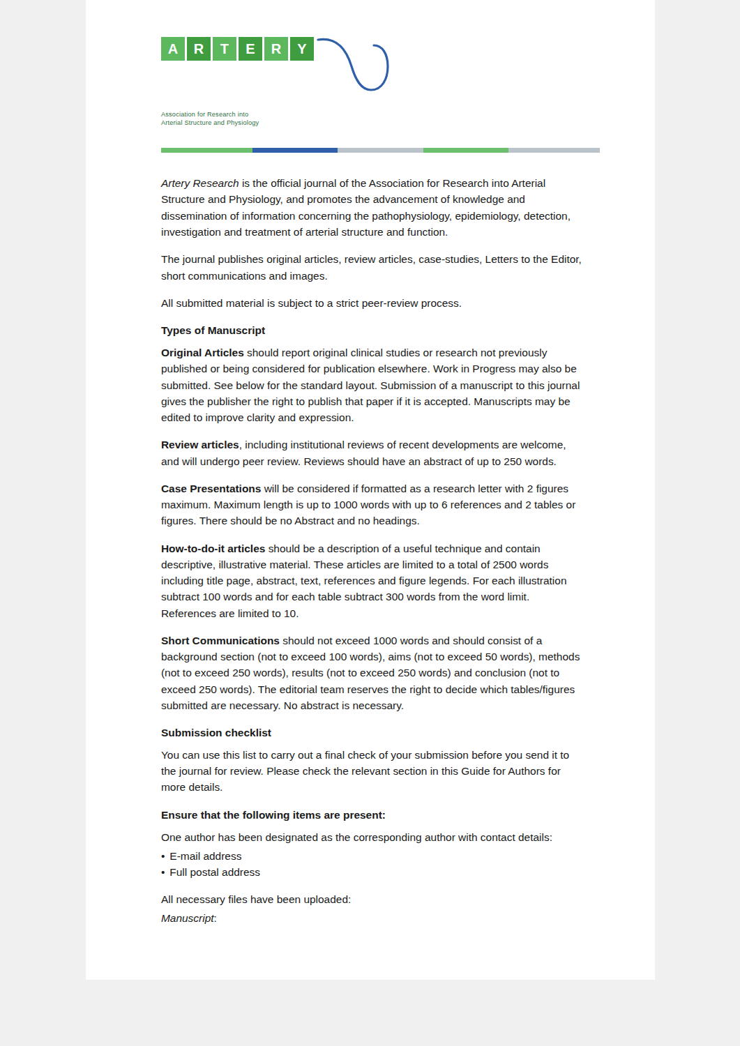ARTERY
Association for Research into
Arterial Structure and Physiology
Artery Research is the official journal of the Association for Research into Arterial Structure and Physiology, and promotes the advancement of knowledge and dissemination of information concerning the pathophysiology, epidemiology, detection, investigation and treatment of arterial structure and function.
The journal publishes original articles, review articles, case-studies, Letters to the Editor, short communications and images.
All submitted material is subject to a strict peer-review process.
Types of Manuscript
Original Articles should report original clinical studies or research not previously published or being considered for publication elsewhere. Work in Progress may also be submitted. See below for the standard layout. Submission of a manuscript to this journal gives the publisher the right to publish that paper if it is accepted. Manuscripts may be edited to improve clarity and expression.
Review articles, including institutional reviews of recent developments are welcome, and will undergo peer review. Reviews should have an abstract of up to 250 words.
Case Presentations will be considered if formatted as a research letter with 2 figures maximum. Maximum length is up to 1000 words with up to 6 references and 2 tables or figures. There should be no Abstract and no headings.
How-to-do-it articles should be a description of a useful technique and contain descriptive, illustrative material. These articles are limited to a total of 2500 words including title page, abstract, text, references and figure legends. For each illustration subtract 100 words and for each table subtract 300 words from the word limit. References are limited to 10.
Short Communications should not exceed 1000 words and should consist of a background section (not to exceed 100 words), aims (not to exceed 50 words), methods (not to exceed 250 words), results (not to exceed 250 words) and conclusion (not to exceed 250 words). The editorial team reserves the right to decide which tables/figures submitted are necessary. No abstract is necessary.
Submission checklist
You can use this list to carry out a final check of your submission before you send it to the journal for review. Please check the relevant section in this Guide for Authors for more details.
Ensure that the following items are present:
One author has been designated as the corresponding author with contact details:
E-mail address
Full postal address
All necessary files have been uploaded:
Manuscript: